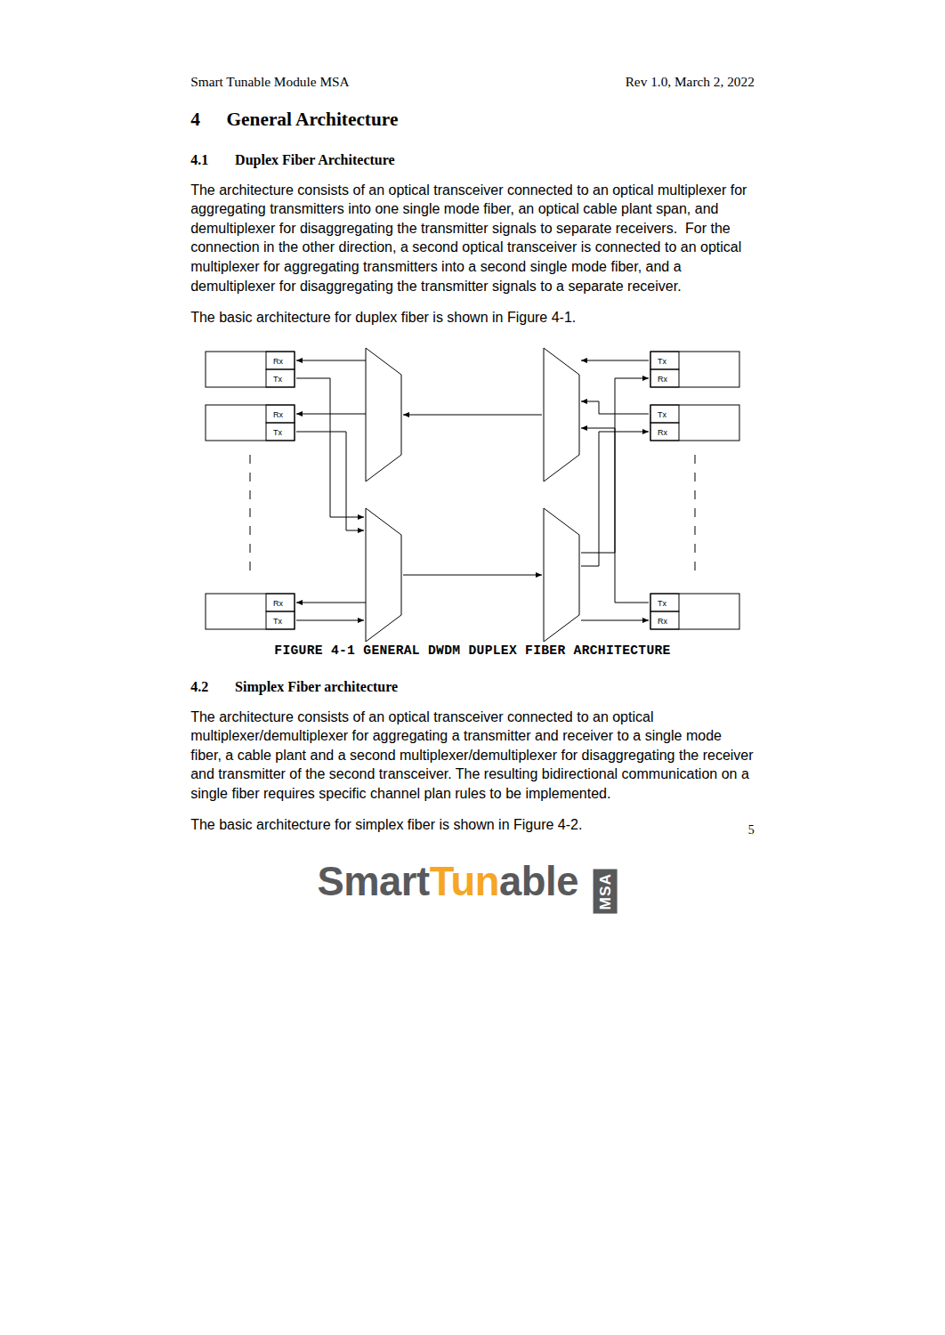Smart Tunable Module MSA Rev 1.0, March 2, 2022
4 General Architecture
4.1 Duplex Fiber Architecture
The architecture consists of an optical transceiver connected to an optical multiplexer for aggregating transmitters into one single mode fiber, an optical cable plant span, and demultiplexer for disaggregating the transmitter signals to separate receivers. For the connection in the other direction, a second optical transceiver is connected to an optical multiplexer for aggregating transmitters into a second single mode fiber, and a demultiplexer for disaggregating the transmitter signals to a separate receiver.
The basic architecture for duplex fiber is shown in Figure 4-1.
Rx Tx Rx Tx Rx Tx Tx Rx Tx Rx Tx Rx
FIGURE 4-1 GENERAL DWDM DUPLEX FIBER ARCHITECTURE
4.2 Simplex Fiber architecture
The architecture consists of an optical transceiver connected to an optical multiplexer/demultiplexer for aggregating a transmitter and receiver to a single mode fiber, a cable plant and a second multiplexer/demultiplexer for disaggregating the receiver and transmitter of the second transceiver. The resulting bidirectional communication on a single fiber requires specific channel plan rules to be implemented.
The basic architecture for simplex fiber is shown in Figure 4-2.
5
Smart Tun able MSA